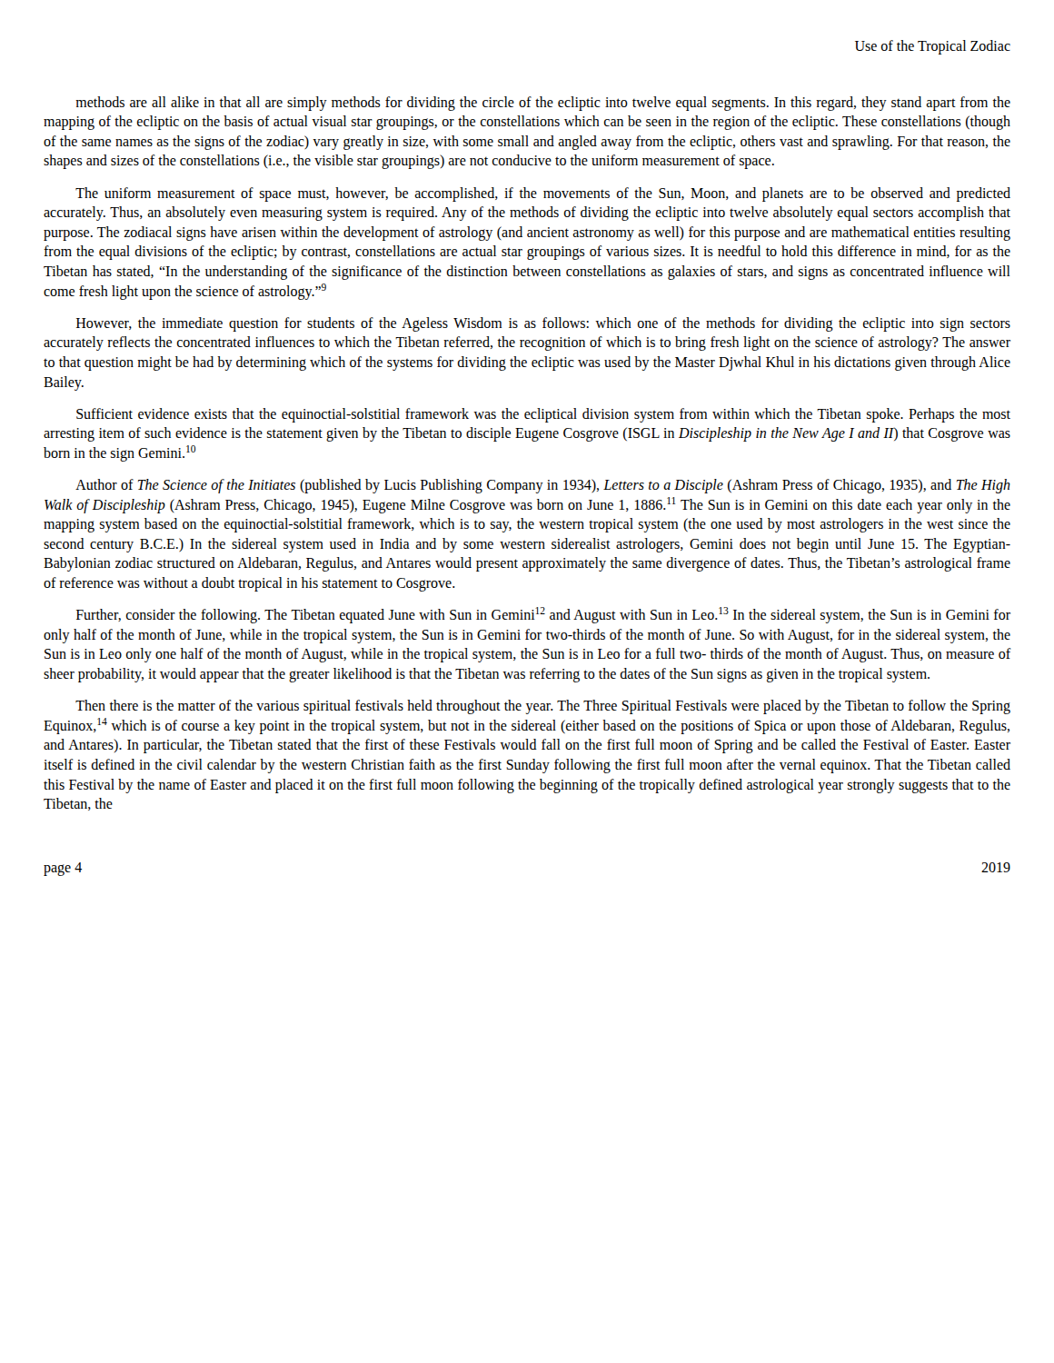Use of the Tropical Zodiac
methods are all alike in that all are simply methods for dividing the circle of the ecliptic into twelve equal segments. In this regard, they stand apart from the mapping of the ecliptic on the basis of actual visual star groupings, or the constellations which can be seen in the region of the ecliptic. These constellations (though of the same names as the signs of the zodiac) vary greatly in size, with some small and angled away from the ecliptic, others vast and sprawling. For that reason, the shapes and sizes of the constellations (i.e., the visible star groupings) are not conducive to the uniform measurement of space.
The uniform measurement of space must, however, be accomplished, if the movements of the Sun, Moon, and planets are to be observed and predicted accurately. Thus, an absolutely even measuring system is required. Any of the methods of dividing the ecliptic into twelve absolutely equal sectors accomplish that purpose. The zodiacal signs have arisen within the development of astrology (and ancient astronomy as well) for this purpose and are mathematical entities resulting from the equal divisions of the ecliptic; by contrast, constellations are actual star groupings of various sizes. It is needful to hold this difference in mind, for as the Tibetan has stated, “In the understanding of the significance of the distinction between constellations as galaxies of stars, and signs as concentrated influence will come fresh light upon the science of astrology.”9
However, the immediate question for students of the Ageless Wisdom is as follows: which one of the methods for dividing the ecliptic into sign sectors accurately reflects the concentrated influences to which the Tibetan referred, the recognition of which is to bring fresh light on the science of astrology? The answer to that question might be had by determining which of the systems for dividing the ecliptic was used by the Master Djwhal Khul in his dictations given through Alice Bailey.
Sufficient evidence exists that the equinoctial-solstitial framework was the ecliptical division system from within which the Tibetan spoke. Perhaps the most arresting item of such evidence is the statement given by the Tibetan to disciple Eugene Cosgrove (ISGL in Discipleship in the New Age I and II) that Cosgrove was born in the sign Gemini.10
Author of The Science of the Initiates (published by Lucis Publishing Company in 1934), Letters to a Disciple (Ashram Press of Chicago, 1935), and The High Walk of Discipleship (Ashram Press, Chicago, 1945), Eugene Milne Cosgrove was born on June 1, 1886.11 The Sun is in Gemini on this date each year only in the mapping system based on the equinoctial-solstitial framework, which is to say, the western tropical system (the one used by most astrologers in the west since the second century B.C.E.) In the sidereal system used in India and by some western siderealist astrologers, Gemini does not begin until June 15. The Egyptian-Babylonian zodiac structured on Aldebaran, Regulus, and Antares would present approximately the same divergence of dates. Thus, the Tibetan’s astrological frame of reference was without a doubt tropical in his statement to Cosgrove.
Further, consider the following. The Tibetan equated June with Sun in Gemini12 and August with Sun in Leo.13 In the sidereal system, the Sun is in Gemini for only half of the month of June, while in the tropical system, the Sun is in Gemini for two-thirds of the month of June. So with August, for in the sidereal system, the Sun is in Leo only one half of the month of August, while in the tropical system, the Sun is in Leo for a full two- thirds of the month of August. Thus, on measure of sheer probability, it would appear that the greater likelihood is that the Tibetan was referring to the dates of the Sun signs as given in the tropical system.
Then there is the matter of the various spiritual festivals held throughout the year. The Three Spiritual Festivals were placed by the Tibetan to follow the Spring Equinox,14 which is of course a key point in the tropical system, but not in the sidereal (either based on the positions of Spica or upon those of Aldebaran, Regulus, and Antares). In particular, the Tibetan stated that the first of these Festivals would fall on the first full moon of Spring and be called the Festival of Easter. Easter itself is defined in the civil calendar by the western Christian faith as the first Sunday following the first full moon after the vernal equinox. That the Tibetan called this Festival by the name of Easter and placed it on the first full moon following the beginning of the tropically defined astrological year strongly suggests that to the Tibetan, the
page 4 2019